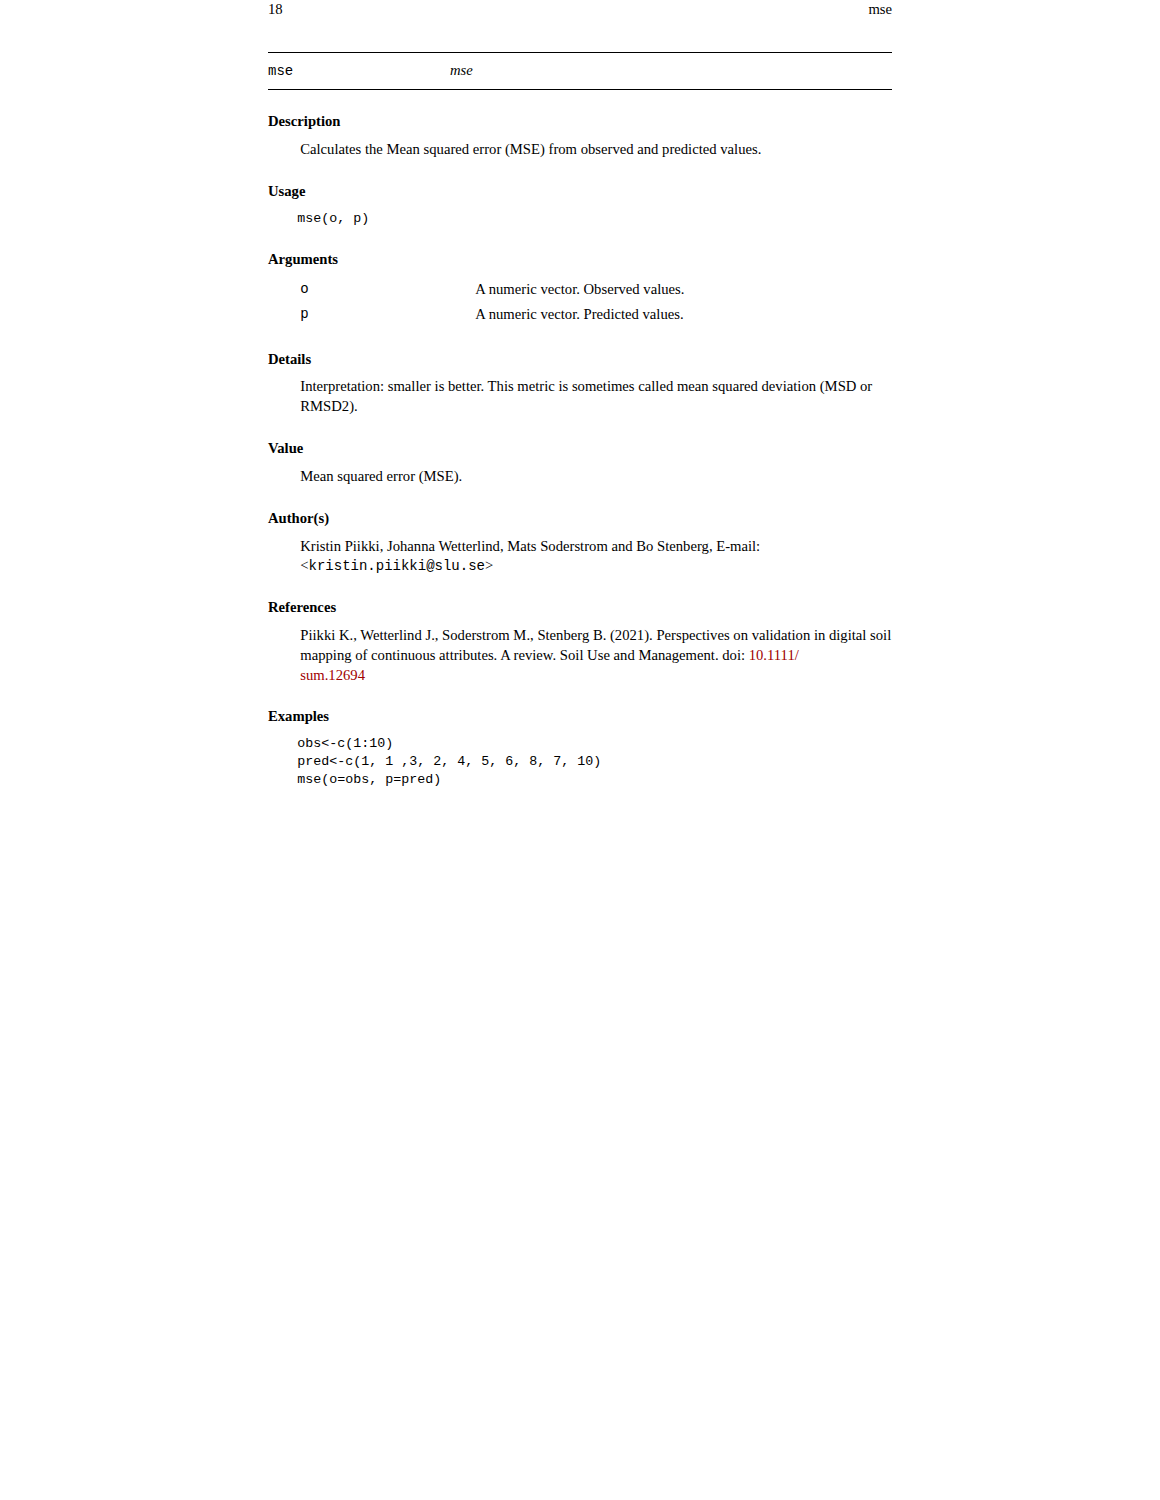18 mse
mse mse
Description
Calculates the Mean squared error (MSE) from observed and predicted values.
Usage
mse(o, p)
Arguments
| o | A numeric vector. Observed values. |
| p | A numeric vector. Predicted values. |
Details
Interpretation: smaller is better. This metric is sometimes called mean squared deviation (MSD or RMSD2).
Value
Mean squared error (MSE).
Author(s)
Kristin Piikki, Johanna Wetterlind, Mats Soderstrom and Bo Stenberg, E-mail: <kristin.piikki@slu.se>
References
Piikki K., Wetterlind J., Soderstrom M., Stenberg B. (2021). Perspectives on validation in digital soil mapping of continuous attributes. A review. Soil Use and Management. doi: 10.1111/
sum.12694
Examples
obs<-c(1:10)
pred<-c(1, 1 ,3, 2, 4, 5, 6, 8, 7, 10)
mse(o=obs, p=pred)